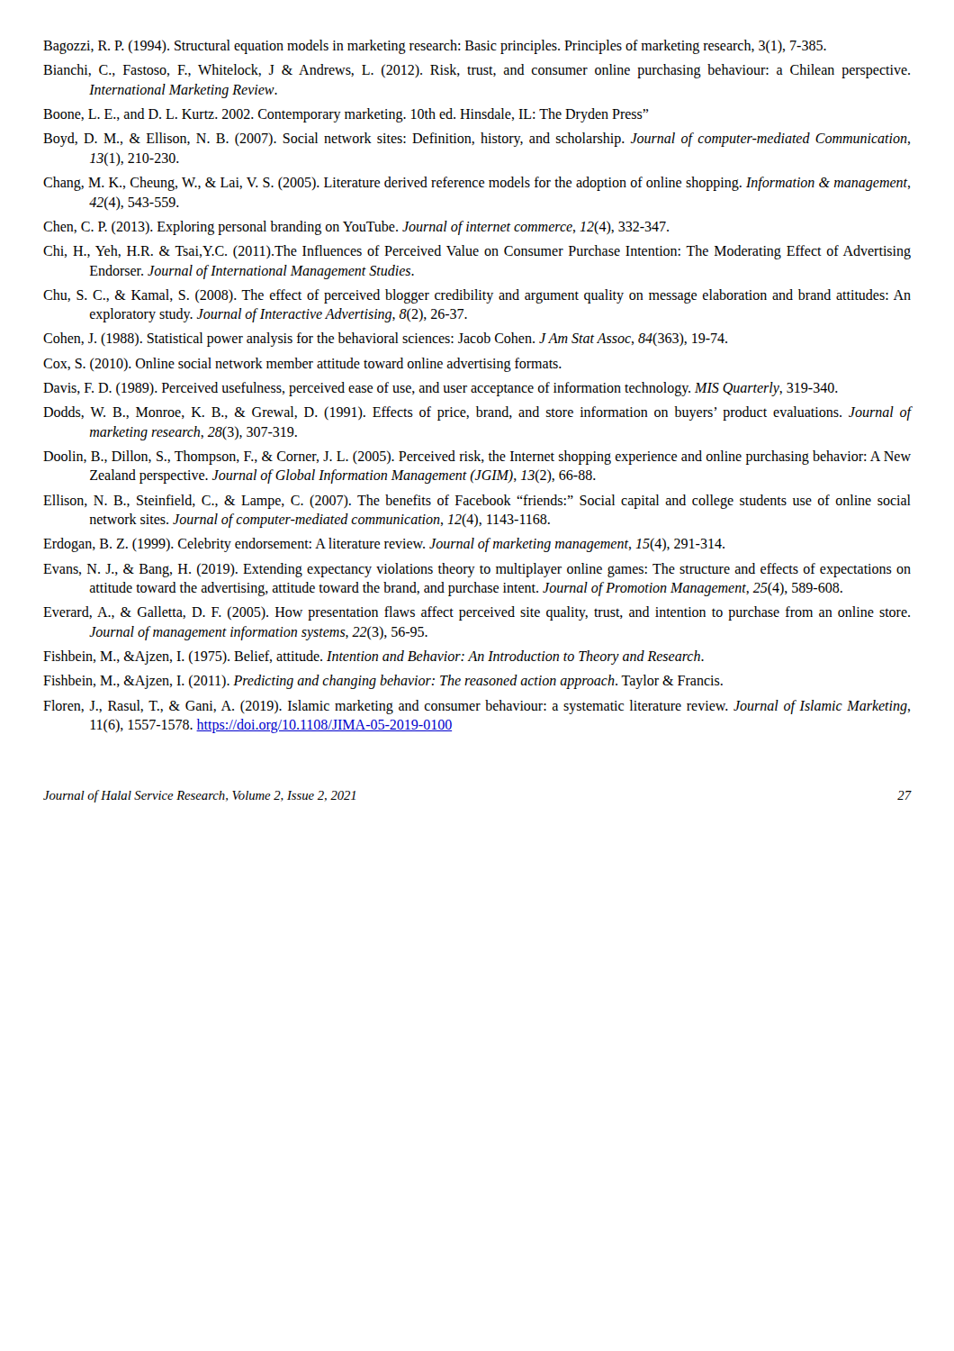Bagozzi, R. P. (1994). Structural equation models in marketing research: Basic principles. Principles of marketing research, 3(1), 7-385.
Bianchi, C., Fastoso, F., Whitelock, J & Andrews, L. (2012). Risk, trust, and consumer online purchasing behaviour: a Chilean perspective. International Marketing Review.
Boone, L. E., and D. L. Kurtz. 2002. Contemporary marketing. 10th ed. Hinsdale, IL: The Dryden Press”
Boyd, D. M., & Ellison, N. B. (2007). Social network sites: Definition, history, and scholarship. Journal of computer-mediated Communication, 13(1), 210-230.
Chang, M. K., Cheung, W., & Lai, V. S. (2005). Literature derived reference models for the adoption of online shopping. Information & management, 42(4), 543-559.
Chen, C. P. (2013). Exploring personal branding on YouTube. Journal of internet commerce, 12(4), 332-347.
Chi, H., Yeh, H.R. & Tsai,Y.C. (2011).The Influences of Perceived Value on Consumer Purchase Intention: The Moderating Effect of Advertising Endorser. Journal of International Management Studies.
Chu, S. C., & Kamal, S. (2008). The effect of perceived blogger credibility and argument quality on message elaboration and brand attitudes: An exploratory study. Journal of Interactive Advertising, 8(2), 26-37.
Cohen, J. (1988). Statistical power analysis for the behavioral sciences: Jacob Cohen. J Am Stat Assoc, 84(363), 19-74.
Cox, S. (2010). Online social network member attitude toward online advertising formats.
Davis, F. D. (1989). Perceived usefulness, perceived ease of use, and user acceptance of information technology. MIS Quarterly, 319-340.
Dodds, W. B., Monroe, K. B., & Grewal, D. (1991). Effects of price, brand, and store information on buyers’ product evaluations. Journal of marketing research, 28(3), 307-319.
Doolin, B., Dillon, S., Thompson, F., & Corner, J. L. (2005). Perceived risk, the Internet shopping experience and online purchasing behavior: A New Zealand perspective. Journal of Global Information Management (JGIM), 13(2), 66-88.
Ellison, N. B., Steinfield, C., & Lampe, C. (2007). The benefits of Facebook “friends:” Social capital and college students use of online social network sites. Journal of computer-mediated communication, 12(4), 1143-1168.
Erdogan, B. Z. (1999). Celebrity endorsement: A literature review. Journal of marketing management, 15(4), 291-314.
Evans, N. J., & Bang, H. (2019). Extending expectancy violations theory to multiplayer online games: The structure and effects of expectations on attitude toward the advertising, attitude toward the brand, and purchase intent. Journal of Promotion Management, 25(4), 589-608.
Everard, A., & Galletta, D. F. (2005). How presentation flaws affect perceived site quality, trust, and intention to purchase from an online store. Journal of management information systems, 22(3), 56-95.
Fishbein, M., &Ajzen, I. (1975). Belief, attitude. Intention and Behavior: An Introduction to Theory and Research.
Fishbein, M., &Ajzen, I. (2011). Predicting and changing behavior: The reasoned action approach. Taylor & Francis.
Floren, J., Rasul, T., & Gani, A. (2019). Islamic marketing and consumer behaviour: a systematic literature review. Journal of Islamic Marketing, 11(6), 1557-1578. https://doi.org/10.1108/JIMA-05-2019-0100
Journal of Halal Service Research, Volume 2, Issue 2, 2021 27